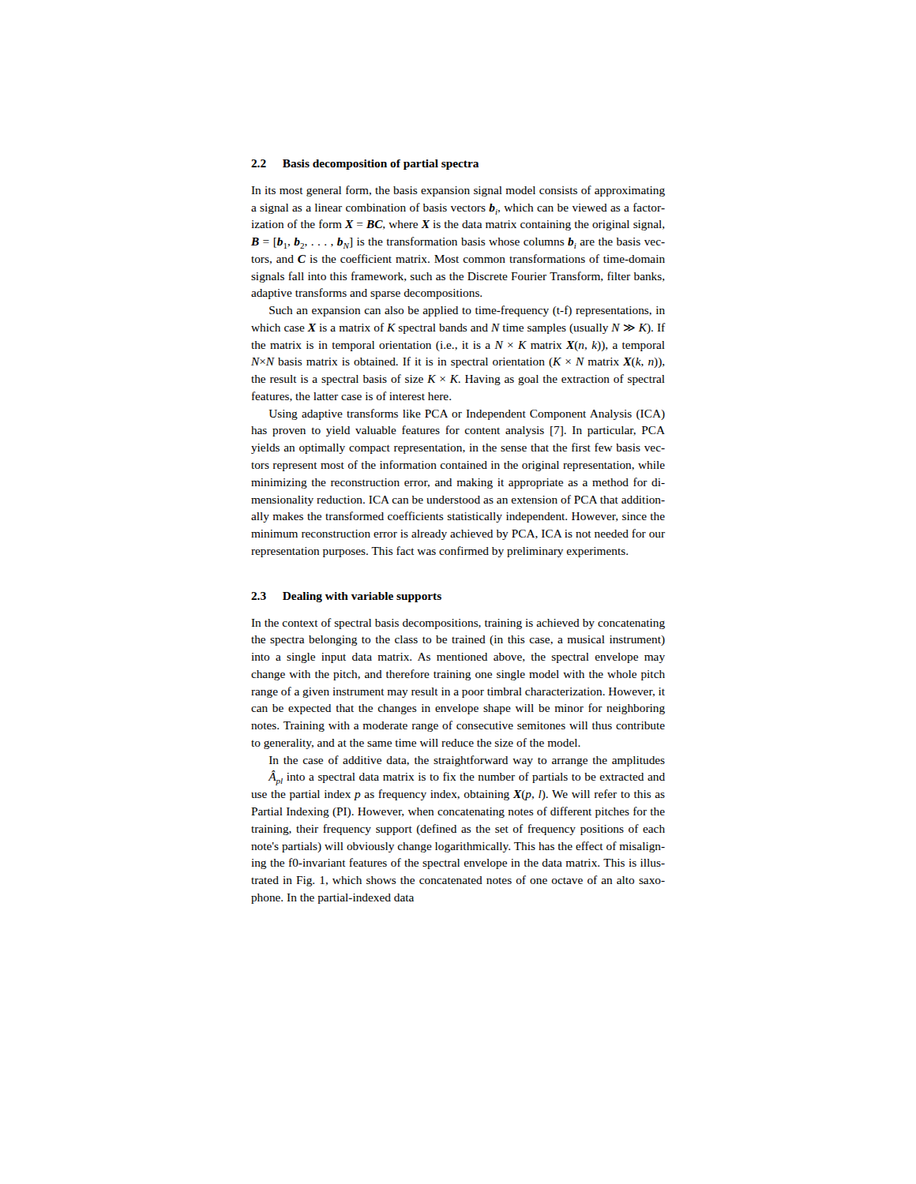2.2 Basis decomposition of partial spectra
In its most general form, the basis expansion signal model consists of approximating a signal as a linear combination of basis vectors bi, which can be viewed as a factorization of the form X = BC, where X is the data matrix containing the original signal, B = [b1, b2, . . . , bN] is the transformation basis whose columns bi are the basis vectors, and C is the coefficient matrix. Most common transformations of time-domain signals fall into this framework, such as the Discrete Fourier Transform, filter banks, adaptive transforms and sparse decompositions.
Such an expansion can also be applied to time-frequency (t-f) representations, in which case X is a matrix of K spectral bands and N time samples (usually N ≫ K). If the matrix is in temporal orientation (i.e., it is a N × K matrix X(n, k)), a temporal N×N basis matrix is obtained. If it is in spectral orientation (K × N matrix X(k, n)), the result is a spectral basis of size K × K. Having as goal the extraction of spectral features, the latter case is of interest here.
Using adaptive transforms like PCA or Independent Component Analysis (ICA) has proven to yield valuable features for content analysis [7]. In particular, PCA yields an optimally compact representation, in the sense that the first few basis vectors represent most of the information contained in the original representation, while minimizing the reconstruction error, and making it appropriate as a method for dimensionality reduction. ICA can be understood as an extension of PCA that additionally makes the transformed coefficients statistically independent. However, since the minimum reconstruction error is already achieved by PCA, ICA is not needed for our representation purposes. This fact was confirmed by preliminary experiments.
2.3 Dealing with variable supports
In the context of spectral basis decompositions, training is achieved by concatenating the spectra belonging to the class to be trained (in this case, a musical instrument) into a single input data matrix. As mentioned above, the spectral envelope may change with the pitch, and therefore training one single model with the whole pitch range of a given instrument may result in a poor timbral characterization. However, it can be expected that the changes in envelope shape will be minor for neighboring notes. Training with a moderate range of consecutive semitones will thus contribute to generality, and at the same time will reduce the size of the model.
In the case of additive data, the straightforward way to arrange the amplitudes Âpl into a spectral data matrix is to fix the number of partials to be extracted and use the partial index p as frequency index, obtaining X(p, l). We will refer to this as Partial Indexing (PI). However, when concatenating notes of different pitches for the training, their frequency support (defined as the set of frequency positions of each note's partials) will obviously change logarithmically. This has the effect of misaligning the f0-invariant features of the spectral envelope in the data matrix. This is illustrated in Fig. 1, which shows the concatenated notes of one octave of an alto saxophone. In the partial-indexed data